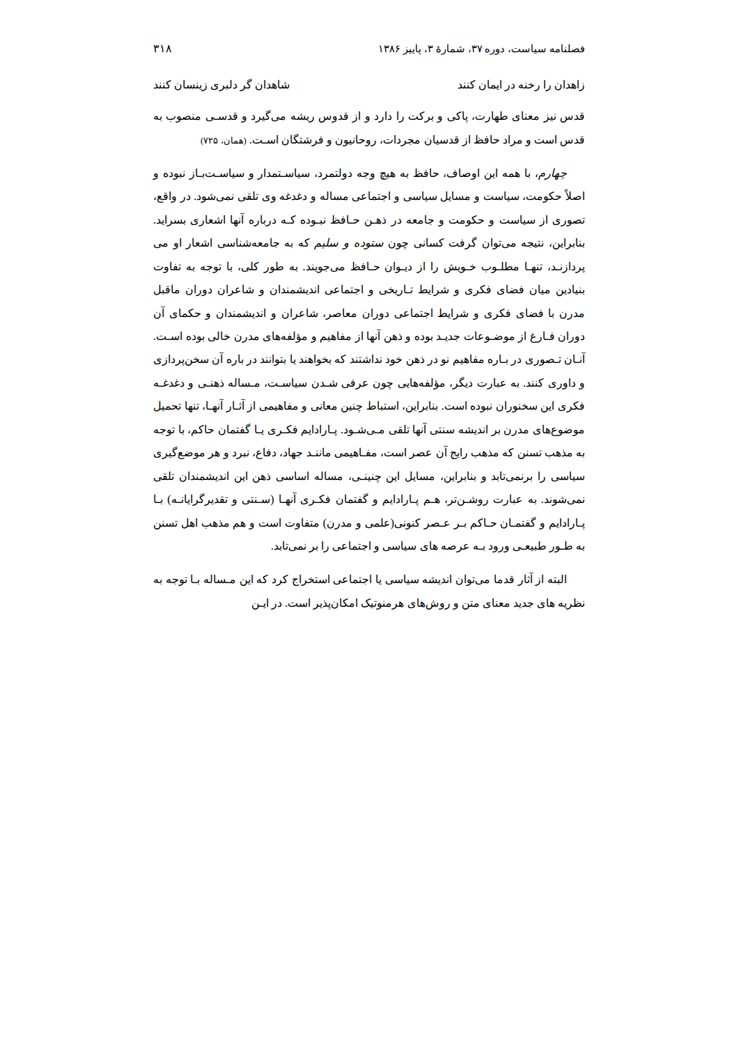فصلنامه سیاست، دوره ۳۷، شمارهٔ ۳، پاییز ۱۳۸۶ ۳۱۸
زاهدان را رخنه در ایمان کنند شاهدان گر دلبری زینسان کنند
قدس نیز معنای طهارت، پاکی و برکت را دارد و از قدوس ریشه می‌گیرد و قدسـی منصوب به قدس است و مراد حافظ از قدسیان مجردات، روحانیون و فرشتگان اسـت. (همان، ۷۲۵)
چهارم، با همه این اوصاف، حافظ به هیچ وجه دولتمرد، سیاسـتمدار و سیاسـت‌بـاز نبوده و اصلاً حکومت، سیاست و مسایل سیاسی و اجتماعی مساله و دغدغه وی تلقی نمی‌شود. در واقع، تصوری از سیاست و حکومت و جامعه در ذهـن حـافظ نبـوده کـه درباره آنها اشعاری بسراید. بنابراین، نتیجه می‌توان گرفت کسانی چون ستوده و سلیم که به جامعه‌شناسی اشعار او می پردازنـد، تنهـا مطلـوب خـویش را از دیـوان حـافظ می‌جویند. به طور کلی، با توجه به تفاوت بنیادین میان فضای فکری و شرایط تـاریخی و اجتماعی اندیشمندان و شاعران دوران ماقبل مدرن با فضای فکری و شرایط اجتماعی دوران معاصر، شاعران و اندیشمندان و حکمای آن دوران فـارغ از موضـوعات جدیـد بوده و ذهن آنها از مفاهیم و مؤلفه‌های مدرن خالی بوده اسـت. آنـان تـصوری در بـاره مفاهیم نو در ذهن خود نداشتند که بخواهند یا بتوانند در باره آن سخن‌پردازی و داوری کنند. به عبارت دیگر، مؤلفه‌هایی چون عرفی شـدن سیاسـت، مـساله ذهنـی و دغدغـه فکری این سخنوران نبوده است. بنابراین، استباط چنین معانی و مفاهیمی از آثـار آنهـا، تنها تحمیل موضوع‌های مدرن بر اندیشه سنتی آنها تلقی مـی‌شـود. پـارادایم فکـری یـا گفتمان حاکم، با توجه به مذهب تسنن که مذهب رایج آن عصر است، مفـاهیمی ماننـد جهاد، دفاع، نبرد و هر موضع‌گیری سیاسی را برنمی‌تابد و بنابراین، مسایل این چنینـی، مساله اساسی ذهن این اندیشمندان تلقی نمی‌شوند. به عبارت روشـن‌تر، هـم پـارادایم و گفتمان فکـری آنهـا (سـنتی و تقدیرگرایانـه) بـا پـارادایم و گفتمـان حـاکم بـر عـصر کنونی(علمی و مدرن) متفاوت است و هم مذهب اهل تسنن به طـور طبیعـی ورود بـه عرصه های سیاسی و اجتماعی را بر نمی‌تابد.
البته از آثار قدما می‌توان اندیشه سیاسی یا اجتماعی استخراج کرد که این مـساله بـا توجه به نظریه های جدید معنای متن و روش‌های هرمنوتیک امکان‌پذیر است. در ایـن